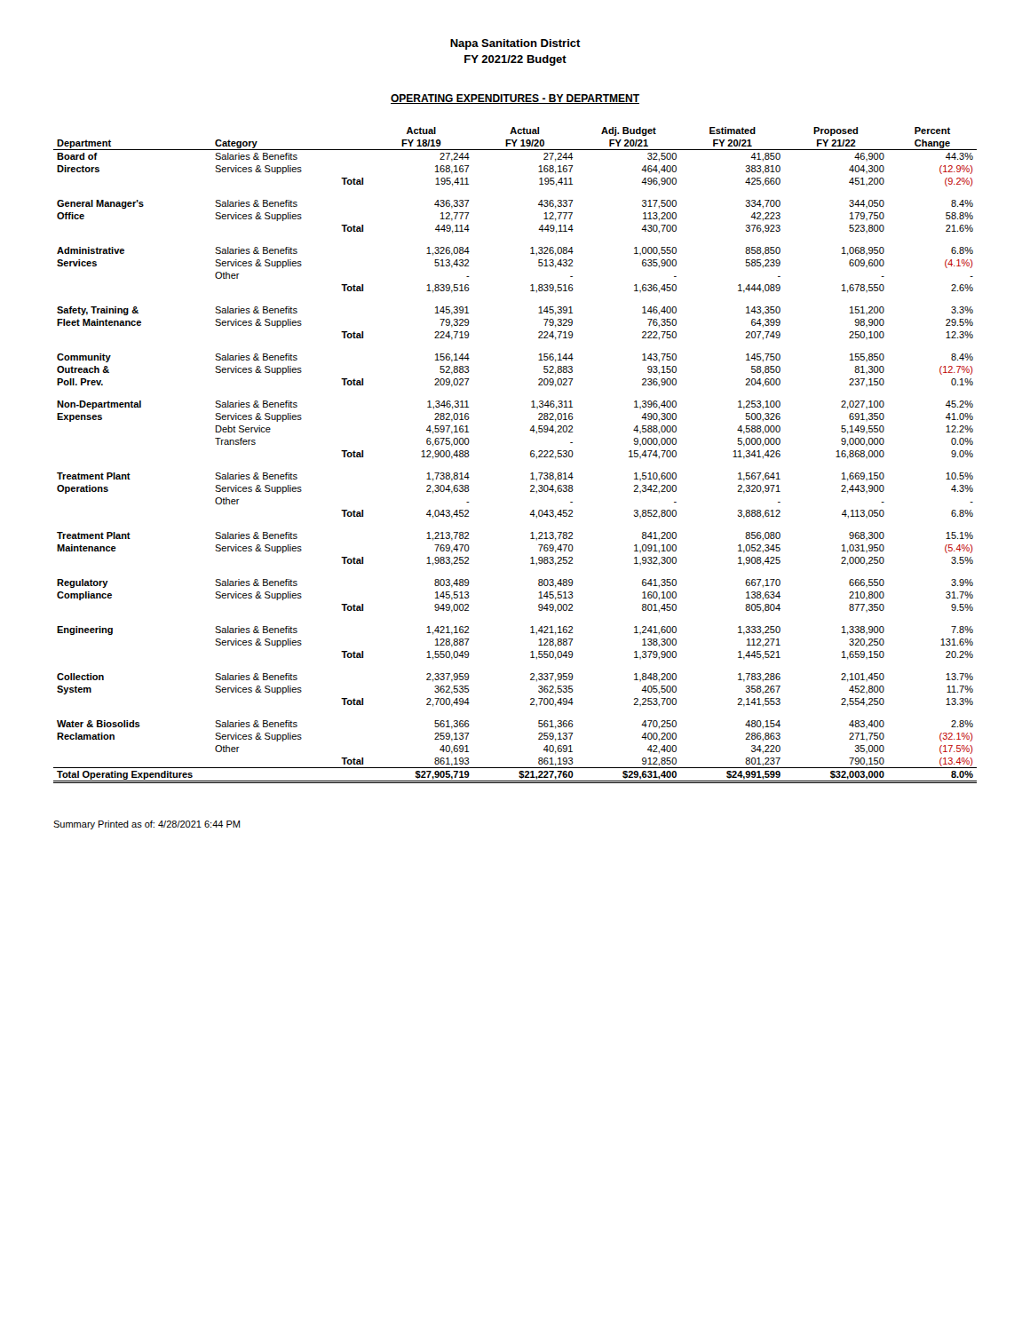Napa Sanitation District
FY 2021/22 Budget
OPERATING EXPENDITURES - BY DEPARTMENT
| | | Actual | Actual | Adj. Budget | Estimated | Proposed | Percent |
| --- | --- | --- | --- | --- | --- | --- | --- |
| Department | Category | FY 18/19 | FY 19/20 | FY 20/21 | FY 20/21 | FY 21/22 | Change |
| Board of | Salaries & Benefits | 27,244 | 27,244 | 32,500 | 41,850 | 46,900 | 44.3% |
| Directors | Services & Supplies | 168,167 | 168,167 | 464,400 | 383,810 | 404,300 | (12.9%) |
| | Total | 195,411 | 195,411 | 496,900 | 425,660 | 451,200 | (9.2%) |
| General Manager's | Salaries & Benefits | 436,337 | 436,337 | 317,500 | 334,700 | 344,050 | 8.4% |
| Office | Services & Supplies | 12,777 | 12,777 | 113,200 | 42,223 | 179,750 | 58.8% |
| | Total | 449,114 | 449,114 | 430,700 | 376,923 | 523,800 | 21.6% |
| Administrative | Salaries & Benefits | 1,326,084 | 1,326,084 | 1,000,550 | 858,850 | 1,068,950 | 6.8% |
| Services | Services & Supplies | 513,432 | 513,432 | 635,900 | 585,239 | 609,600 | (4.1%) |
| | Other | - | - | - | - | - | - |
| | Total | 1,839,516 | 1,839,516 | 1,636,450 | 1,444,089 | 1,678,550 | 2.6% |
| Safety, Training & | Salaries & Benefits | 145,391 | 145,391 | 146,400 | 143,350 | 151,200 | 3.3% |
| Fleet Maintenance | Services & Supplies | 79,329 | 79,329 | 76,350 | 64,399 | 98,900 | 29.5% |
| | Total | 224,719 | 224,719 | 222,750 | 207,749 | 250,100 | 12.3% |
| Community | Salaries & Benefits | 156,144 | 156,144 | 143,750 | 145,750 | 155,850 | 8.4% |
| Outreach & | Services & Supplies | 52,883 | 52,883 | 93,150 | 58,850 | 81,300 | (12.7%) |
| Poll. Prev. | Total | 209,027 | 209,027 | 236,900 | 204,600 | 237,150 | 0.1% |
| Non-Departmental | Salaries & Benefits | 1,346,311 | 1,346,311 | 1,396,400 | 1,253,100 | 2,027,100 | 45.2% |
| Expenses | Services & Supplies | 282,016 | 282,016 | 490,300 | 500,326 | 691,350 | 41.0% |
| | Debt Service | 4,597,161 | 4,594,202 | 4,588,000 | 4,588,000 | 5,149,550 | 12.2% |
| | Transfers | 6,675,000 | - | 9,000,000 | 5,000,000 | 9,000,000 | 0.0% |
| | Total | 12,900,488 | 6,222,530 | 15,474,700 | 11,341,426 | 16,868,000 | 9.0% |
| Treatment Plant | Salaries & Benefits | 1,738,814 | 1,738,814 | 1,510,600 | 1,567,641 | 1,669,150 | 10.5% |
| Operations | Services & Supplies | 2,304,638 | 2,304,638 | 2,342,200 | 2,320,971 | 2,443,900 | 4.3% |
| | Other | - | - | - | - | - | - |
| | Total | 4,043,452 | 4,043,452 | 3,852,800 | 3,888,612 | 4,113,050 | 6.8% |
| Treatment Plant | Salaries & Benefits | 1,213,782 | 1,213,782 | 841,200 | 856,080 | 968,300 | 15.1% |
| Maintenance | Services & Supplies | 769,470 | 769,470 | 1,091,100 | 1,052,345 | 1,031,950 | (5.4%) |
| | Total | 1,983,252 | 1,983,252 | 1,932,300 | 1,908,425 | 2,000,250 | 3.5% |
| Regulatory | Salaries & Benefits | 803,489 | 803,489 | 641,350 | 667,170 | 666,550 | 3.9% |
| Compliance | Services & Supplies | 145,513 | 145,513 | 160,100 | 138,634 | 210,800 | 31.7% |
| | Total | 949,002 | 949,002 | 801,450 | 805,804 | 877,350 | 9.5% |
| Engineering | Salaries & Benefits | 1,421,162 | 1,421,162 | 1,241,600 | 1,333,250 | 1,338,900 | 7.8% |
| | Services & Supplies | 128,887 | 128,887 | 138,300 | 112,271 | 320,250 | 131.6% |
| | Total | 1,550,049 | 1,550,049 | 1,379,900 | 1,445,521 | 1,659,150 | 20.2% |
| Collection | Salaries & Benefits | 2,337,959 | 2,337,959 | 1,848,200 | 1,783,286 | 2,101,450 | 13.7% |
| System | Services & Supplies | 362,535 | 362,535 | 405,500 | 358,267 | 452,800 | 11.7% |
| | Total | 2,700,494 | 2,700,494 | 2,253,700 | 2,141,553 | 2,554,250 | 13.3% |
| Water & Biosolids | Salaries & Benefits | 561,366 | 561,366 | 470,250 | 480,154 | 483,400 | 2.8% |
| Reclamation | Services & Supplies | 259,137 | 259,137 | 400,200 | 286,863 | 271,750 | (32.1%) |
| | Other | 40,691 | 40,691 | 42,400 | 34,220 | 35,000 | (17.5%) |
| | Total | 861,193 | 861,193 | 912,850 | 801,237 | 790,150 | (13.4%) |
| Total Operating Expenditures | $27,905,719 | $21,227,760 | $29,631,400 | $24,991,599 | $32,003,000 | 8.0% |
Summary Printed as of: 4/28/2021 6:44 PM